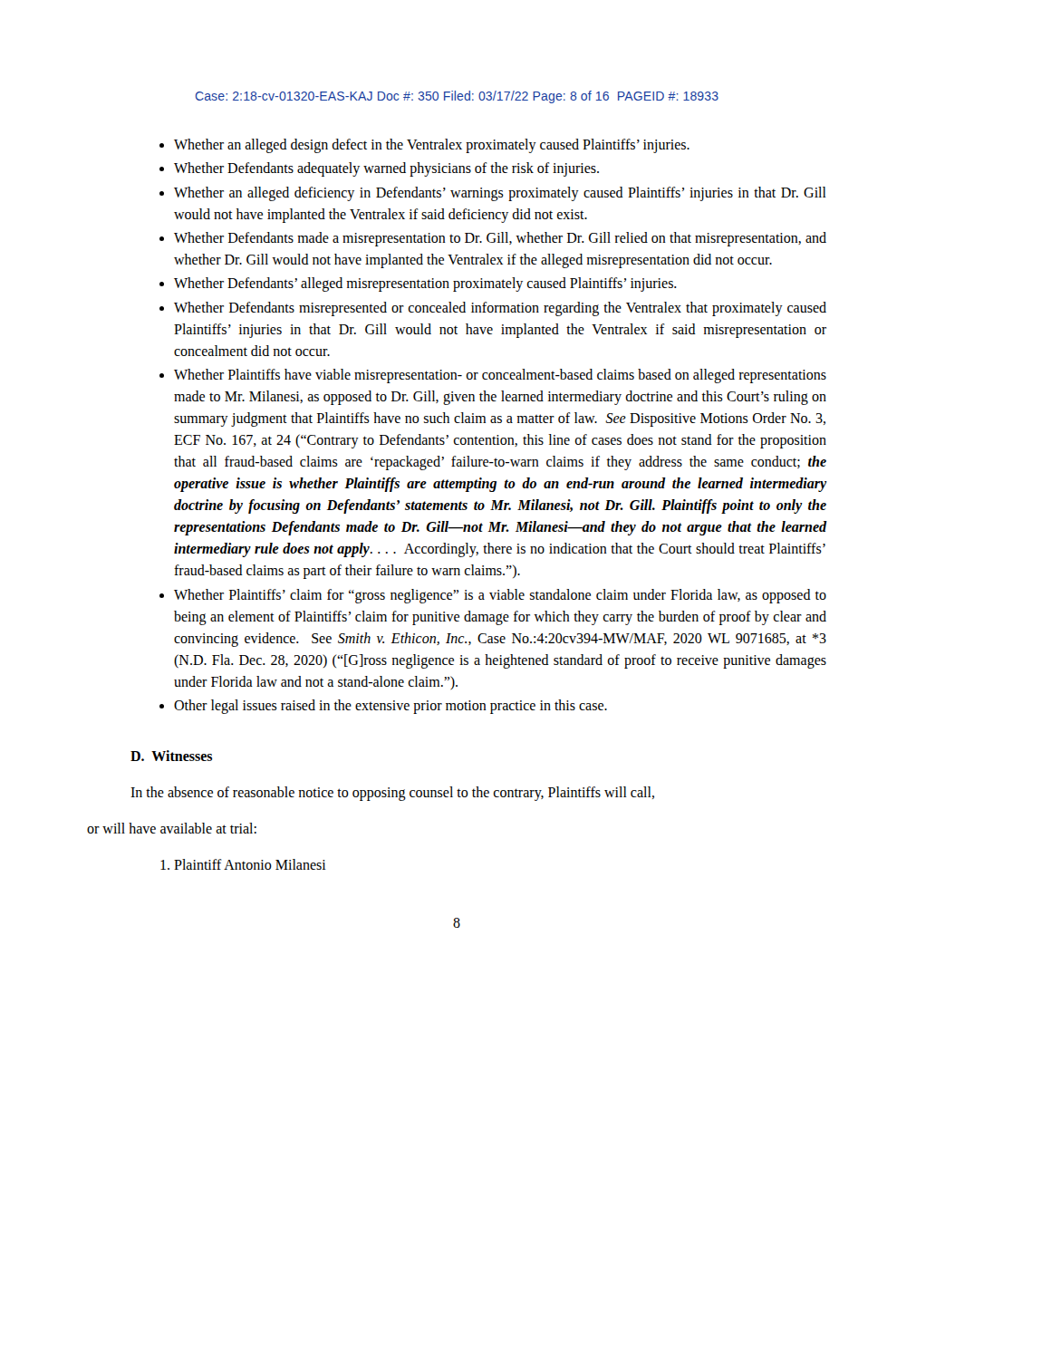Case: 2:18-cv-01320-EAS-KAJ Doc #: 350 Filed: 03/17/22 Page: 8 of 16 PAGEID #: 18933
Whether an alleged design defect in the Ventralex proximately caused Plaintiffs’ injuries.
Whether Defendants adequately warned physicians of the risk of injuries.
Whether an alleged deficiency in Defendants’ warnings proximately caused Plaintiffs’ injuries in that Dr. Gill would not have implanted the Ventralex if said deficiency did not exist.
Whether Defendants made a misrepresentation to Dr. Gill, whether Dr. Gill relied on that misrepresentation, and whether Dr. Gill would not have implanted the Ventralex if the alleged misrepresentation did not occur.
Whether Defendants’ alleged misrepresentation proximately caused Plaintiffs’ injuries.
Whether Defendants misrepresented or concealed information regarding the Ventralex that proximately caused Plaintiffs’ injuries in that Dr. Gill would not have implanted the Ventralex if said misrepresentation or concealment did not occur.
Whether Plaintiffs have viable misrepresentation- or concealment-based claims based on alleged representations made to Mr. Milanesi, as opposed to Dr. Gill, given the learned intermediary doctrine and this Court’s ruling on summary judgment that Plaintiffs have no such claim as a matter of law. See Dispositive Motions Order No. 3, ECF No. 167, at 24 (“Contrary to Defendants’ contention, this line of cases does not stand for the proposition that all fraud-based claims are ‘repackaged’ failure-to-warn claims if they address the same conduct; the operative issue is whether Plaintiffs are attempting to do an end-run around the learned intermediary doctrine by focusing on Defendants’ statements to Mr. Milanesi, not Dr. Gill. Plaintiffs point to only the representations Defendants made to Dr. Gill—not Mr. Milanesi—and they do not argue that the learned intermediary rule does not apply. . . . Accordingly, there is no indication that the Court should treat Plaintiffs’ fraud-based claims as part of their failure to warn claims.”).
Whether Plaintiffs’ claim for “gross negligence” is a viable standalone claim under Florida law, as opposed to being an element of Plaintiffs’ claim for punitive damage for which they carry the burden of proof by clear and convincing evidence. See Smith v. Ethicon, Inc., Case No.:4:20cv394-MW/MAF, 2020 WL 9071685, at *3 (N.D. Fla. Dec. 28, 2020) (“[G]ross negligence is a heightened standard of proof to receive punitive damages under Florida law and not a stand-alone claim.”).
Other legal issues raised in the extensive prior motion practice in this case.
D. Witnesses
In the absence of reasonable notice to opposing counsel to the contrary, Plaintiffs will call,
or will have available at trial:
Plaintiff Antonio Milanesi
8